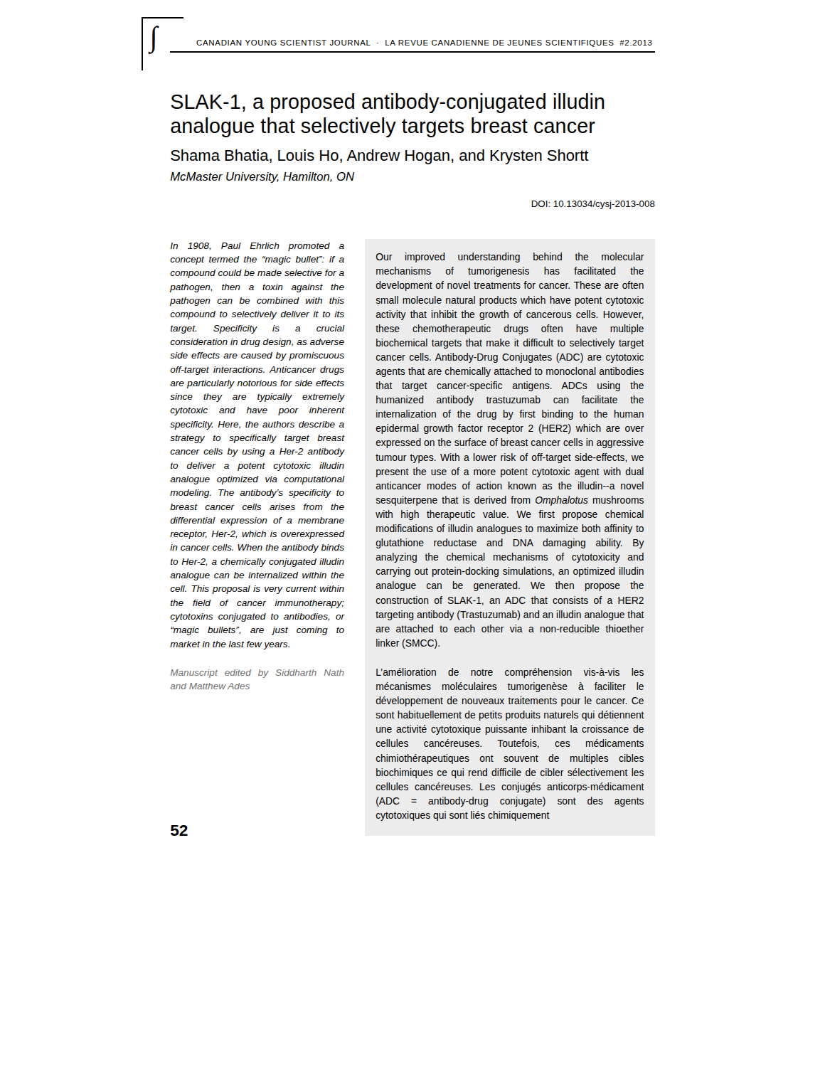∫
Canadian Young Scientist Journal · La Revue Canadienne de Jeunes Scientifiques #2.2013
SLAK-1, a proposed antibody-conjugated illudin analogue that selectively targets breast cancer
Shama Bhatia, Louis Ho, Andrew Hogan, and Krysten Shortt
McMaster University, Hamilton, ON
DOI: 10.13034/cysj-2013-008
In 1908, Paul Ehrlich promoted a concept termed the “magic bullet”: if a compound could be made selective for a pathogen, then a toxin against the pathogen can be combined with this compound to selectively deliver it to its target. Specificity is a crucial consideration in drug design, as adverse side effects are caused by promiscuous off-target interactions. Anticancer drugs are particularly notorious for side effects since they are typically extremely cytotoxic and have poor inherent specificity. Here, the authors describe a strategy to specifically target breast cancer cells by using a Her-2 antibody to deliver a potent cytotoxic illudin analogue optimized via computational modeling. The antibody’s specificity to breast cancer cells arises from the differential expression of a membrane receptor, Her-2, which is overexpressed in cancer cells. When the antibody binds to Her-2, a chemically conjugated illudin analogue can be internalized within the cell. This proposal is very current within the field of cancer immunotherapy; cytotoxins conjugated to antibodies, or “magic bullets”, are just coming to market in the last few years.
Manuscript edited by Siddharth Nath and Matthew Ades
Our improved understanding behind the molecular mechanisms of tumorigenesis has facilitated the development of novel treatments for cancer. These are often small molecule natural products which have potent cytotoxic activity that inhibit the growth of cancerous cells. However, these chemotherapeutic drugs often have multiple biochemical targets that make it difficult to selectively target cancer cells. Antibody-Drug Conjugates (ADC) are cytotoxic agents that are chemically attached to monoclonal antibodies that target cancer-specific antigens. ADCs using the humanized antibody trastuzumab can facilitate the internalization of the drug by first binding to the human epidermal growth factor receptor 2 (HER2) which are over expressed on the surface of breast cancer cells in aggressive tumour types. With a lower risk of off-target side-effects, we present the use of a more potent cytotoxic agent with dual anticancer modes of action known as the illudin--a novel sesquiterpene that is derived from Omphalotus mushrooms with high therapeutic value. We first propose chemical modifications of illudin analogues to maximize both affinity to glutathione reductase and DNA damaging ability. By analyzing the chemical mechanisms of cytotoxicity and carrying out protein-docking simulations, an optimized illudin analogue can be generated. We then propose the construction of SLAK-1, an ADC that consists of a HER2 targeting antibody (Trastuzumab) and an illudin analogue that are attached to each other via a non-reducible thioether linker (SMCC).
L’amélioration de notre compréhension vis-à-vis les mécanismes moléculaires tumorigenèse à faciliter le développement de nouveaux traitements pour le cancer. Ce sont habituellement de petits produits naturels qui détiennent une activité cytotoxique puissante inhibant la croissance de cellules cancéreuses. Toutefois, ces médicaments chimiothérapeutiques ont souvent de multiples cibles biochimiques ce qui rend difficile de cibler sélectivement les cellules cancéreuses. Les conjugés anticorps-médicament (ADC = antibody-drug conjugate) sont des agents cytotoxiques qui sont liés chimiquement
52